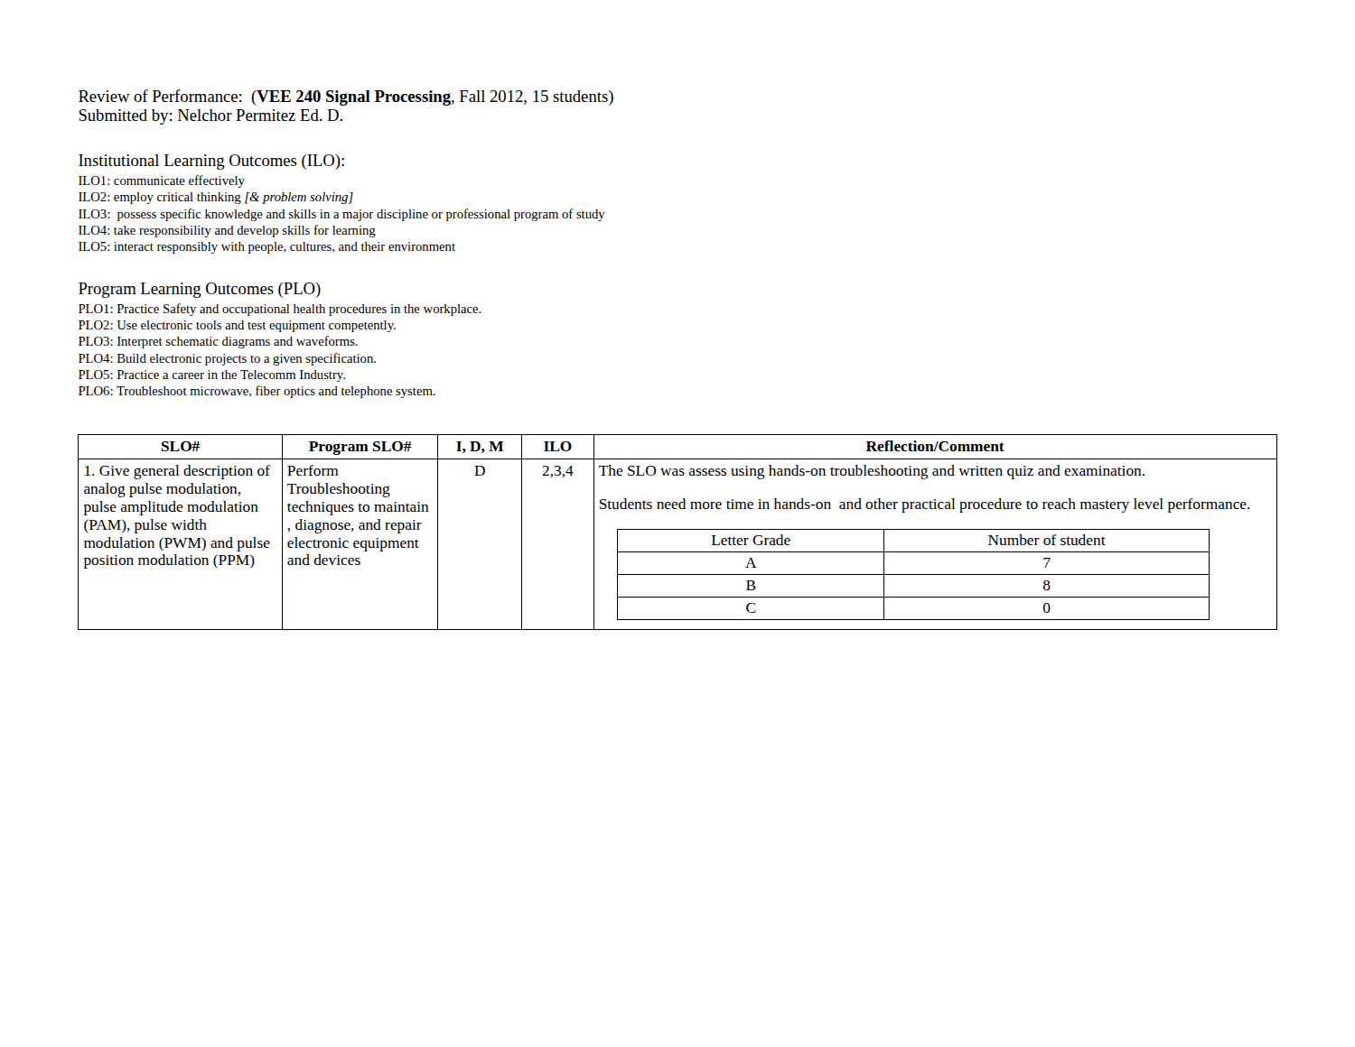Review of Performance: (VEE 240 Signal Processing, Fall 2012, 15 students)
Submitted by: Nelchor Permitez Ed. D.
Institutional Learning Outcomes (ILO):
ILO1: communicate effectively
ILO2: employ critical thinking [& problem solving]
ILO3: possess specific knowledge and skills in a major discipline or professional program of study
ILO4: take responsibility and develop skills for learning
ILO5: interact responsibly with people, cultures, and their environment
Program Learning Outcomes (PLO)
PLO1: Practice Safety and occupational health procedures in the workplace.
PLO2: Use electronic tools and test equipment competently.
PLO3: Interpret schematic diagrams and waveforms.
PLO4: Build electronic projects to a given specification.
PLO5: Practice a career in the Telecomm Industry.
PLO6: Troubleshoot microwave, fiber optics and telephone system.
| SLO# | Program SLO# | I, D, M | ILO | Reflection/Comment |
| --- | --- | --- | --- | --- |
| 1. Give general description of analog pulse modulation, pulse amplitude modulation (PAM), pulse width modulation (PWM) and pulse position modulation (PPM) | Perform Troubleshooting techniques to maintain , diagnose, and repair electronic equipment and devices | D | 2,3,4 | The SLO was assess using hands-on troubleshooting and written quiz and examination. Students need more time in hands-on and other practical procedure to reach mastery level performance. / Letter Grade / Number of student / / A / 7 / / B / 8 / / C / 0 / |